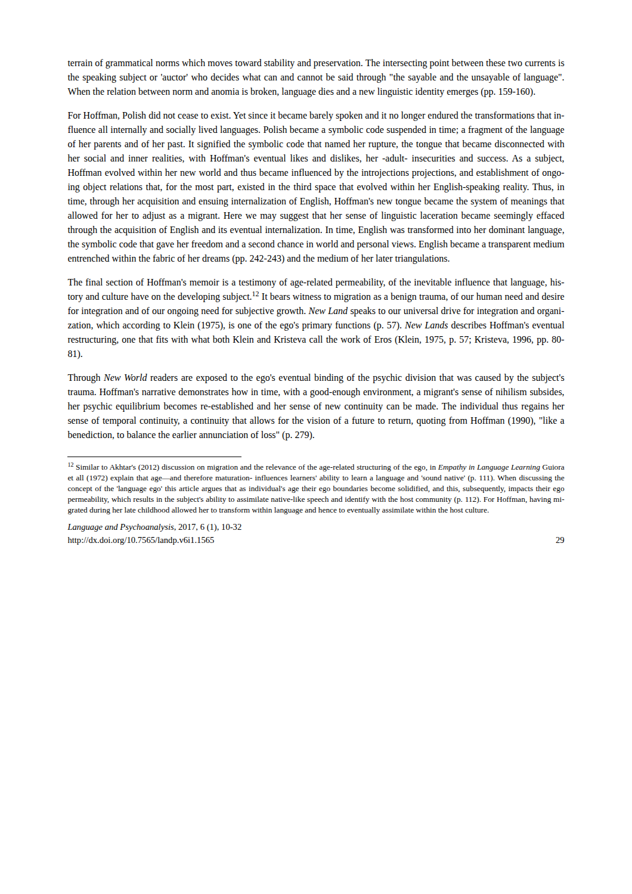terrain of grammatical norms which moves toward stability and preservation. The intersecting point between these two currents is the speaking subject or 'auctor' who decides what can and cannot be said through "the sayable and the unsayable of language". When the relation between norm and anomia is broken, language dies and a new linguistic identity emerges (pp. 159-160).
For Hoffman, Polish did not cease to exist. Yet since it became barely spoken and it no longer endured the transformations that influence all internally and socially lived languages. Polish became a symbolic code suspended in time; a fragment of the language of her parents and of her past. It signified the symbolic code that named her rupture, the tongue that became disconnected with her social and inner realities, with Hoffman's eventual likes and dislikes, her -adult- insecurities and success. As a subject, Hoffman evolved within her new world and thus became influenced by the introjections projections, and establishment of ongoing object relations that, for the most part, existed in the third space that evolved within her English-speaking reality. Thus, in time, through her acquisition and ensuing internalization of English, Hoffman's new tongue became the system of meanings that allowed for her to adjust as a migrant. Here we may suggest that her sense of linguistic laceration became seemingly effaced through the acquisition of English and its eventual internalization. In time, English was transformed into her dominant language, the symbolic code that gave her freedom and a second chance in world and personal views. English became a transparent medium entrenched within the fabric of her dreams (pp. 242-243) and the medium of her later triangulations.
The final section of Hoffman's memoir is a testimony of age-related permeability, of the inevitable influence that language, history and culture have on the developing subject.12 It bears witness to migration as a benign trauma, of our human need and desire for integration and of our ongoing need for subjective growth. New Land speaks to our universal drive for integration and organization, which according to Klein (1975), is one of the ego's primary functions (p. 57). New Lands describes Hoffman's eventual restructuring, one that fits with what both Klein and Kristeva call the work of Eros (Klein, 1975, p. 57; Kristeva, 1996, pp. 80-81).
Through New World readers are exposed to the ego's eventual binding of the psychic division that was caused by the subject's trauma. Hoffman's narrative demonstrates how in time, with a good-enough environment, a migrant's sense of nihilism subsides, her psychic equilibrium becomes re-established and her sense of new continuity can be made. The individual thus regains her sense of temporal continuity, a continuity that allows for the vision of a future to return, quoting from Hoffman (1990), "like a benediction, to balance the earlier annunciation of loss" (p. 279).
12 Similar to Akhtar's (2012) discussion on migration and the relevance of the age-related structuring of the ego, in Empathy in Language Learning Guiora et all (1972) explain that age—and therefore maturation- influences learners' ability to learn a language and 'sound native' (p. 111). When discussing the concept of the 'language ego' this article argues that as individual's age their ego boundaries become solidified, and this, subsequently, impacts their ego permeability, which results in the subject's ability to assimilate native-like speech and identify with the host community (p. 112). For Hoffman, having migrated during her late childhood allowed her to transform within language and hence to eventually assimilate within the host culture.
Language and Psychoanalysis, 2017, 6 (1), 10-32
http://dx.doi.org/10.7565/landp.v6i1.1565
29